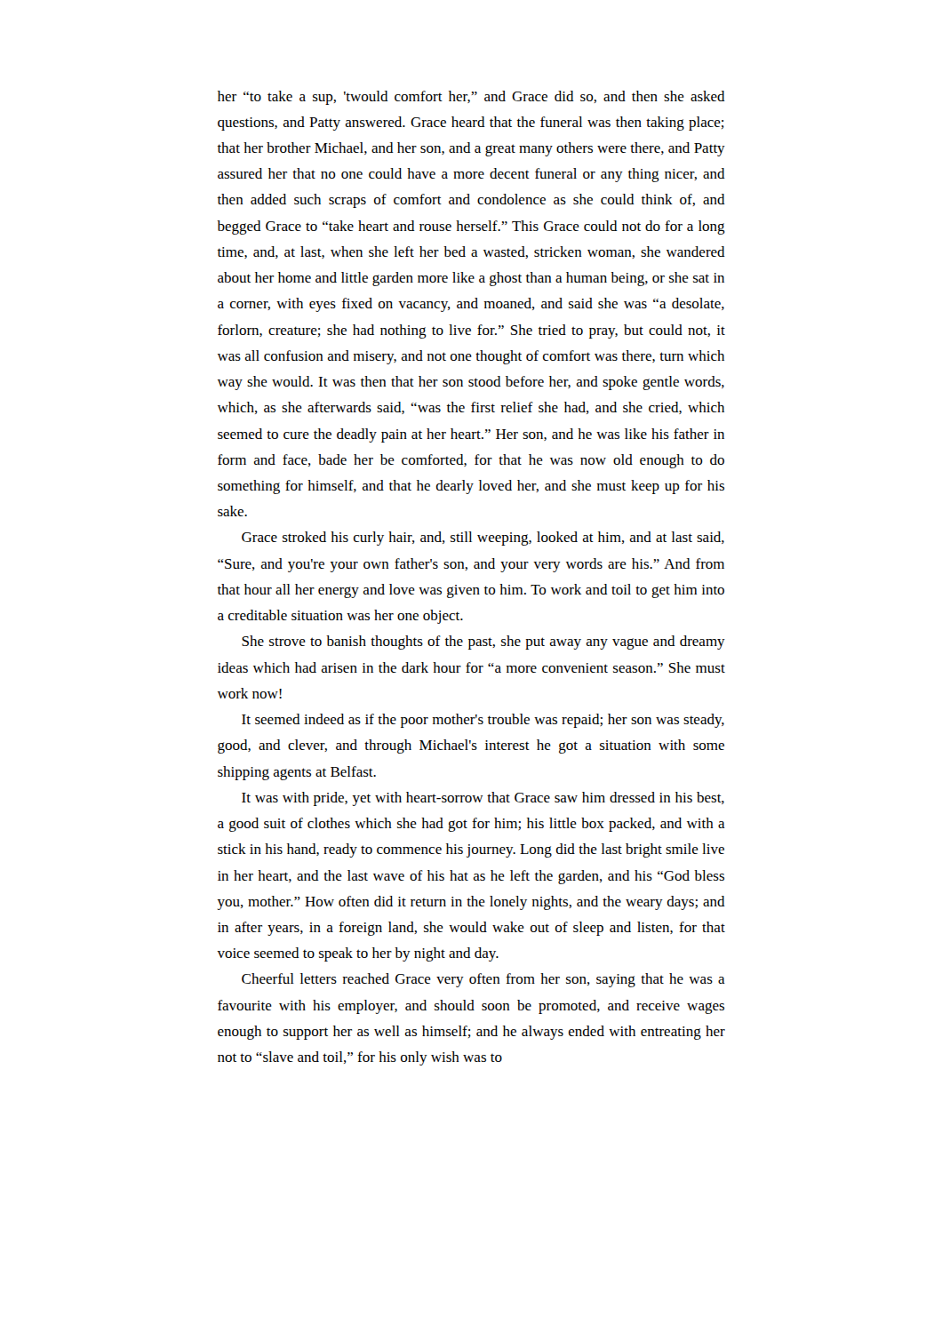her “to take a sup, 'twould comfort her,” and Grace did so, and then she asked questions, and Patty answered. Grace heard that the funeral was then taking place; that her brother Michael, and her son, and a great many others were there, and Patty assured her that no one could have a more decent funeral or any thing nicer, and then added such scraps of comfort and condolence as she could think of, and begged Grace to “take heart and rouse herself.” This Grace could not do for a long time, and, at last, when she left her bed a wasted, stricken woman, she wandered about her home and little garden more like a ghost than a human being, or she sat in a corner, with eyes fixed on vacancy, and moaned, and said she was “a desolate, forlorn, creature; she had nothing to live for.” She tried to pray, but could not, it was all confusion and misery, and not one thought of comfort was there, turn which way she would. It was then that her son stood before her, and spoke gentle words, which, as she afterwards said, “was the first relief she had, and she cried, which seemed to cure the deadly pain at her heart.” Her son, and he was like his father in form and face, bade her be comforted, for that he was now old enough to do something for himself, and that he dearly loved her, and she must keep up for his sake.
Grace stroked his curly hair, and, still weeping, looked at him, and at last said, “Sure, and you're your own father's son, and your very words are his.” And from that hour all her energy and love was given to him. To work and toil to get him into a creditable situation was her one object.
She strove to banish thoughts of the past, she put away any vague and dreamy ideas which had arisen in the dark hour for “a more convenient season.” She must work now!
It seemed indeed as if the poor mother's trouble was repaid; her son was steady, good, and clever, and through Michael's interest he got a situation with some shipping agents at Belfast.
It was with pride, yet with heart-sorrow that Grace saw him dressed in his best, a good suit of clothes which she had got for him; his little box packed, and with a stick in his hand, ready to commence his journey. Long did the last bright smile live in her heart, and the last wave of his hat as he left the garden, and his “God bless you, mother.” How often did it return in the lonely nights, and the weary days; and in after years, in a foreign land, she would wake out of sleep and listen, for that voice seemed to speak to her by night and day.
Cheerful letters reached Grace very often from her son, saying that he was a favourite with his employer, and should soon be promoted, and receive wages enough to support her as well as himself; and he always ended with entreating her not to “slave and toil,” for his only wish was to